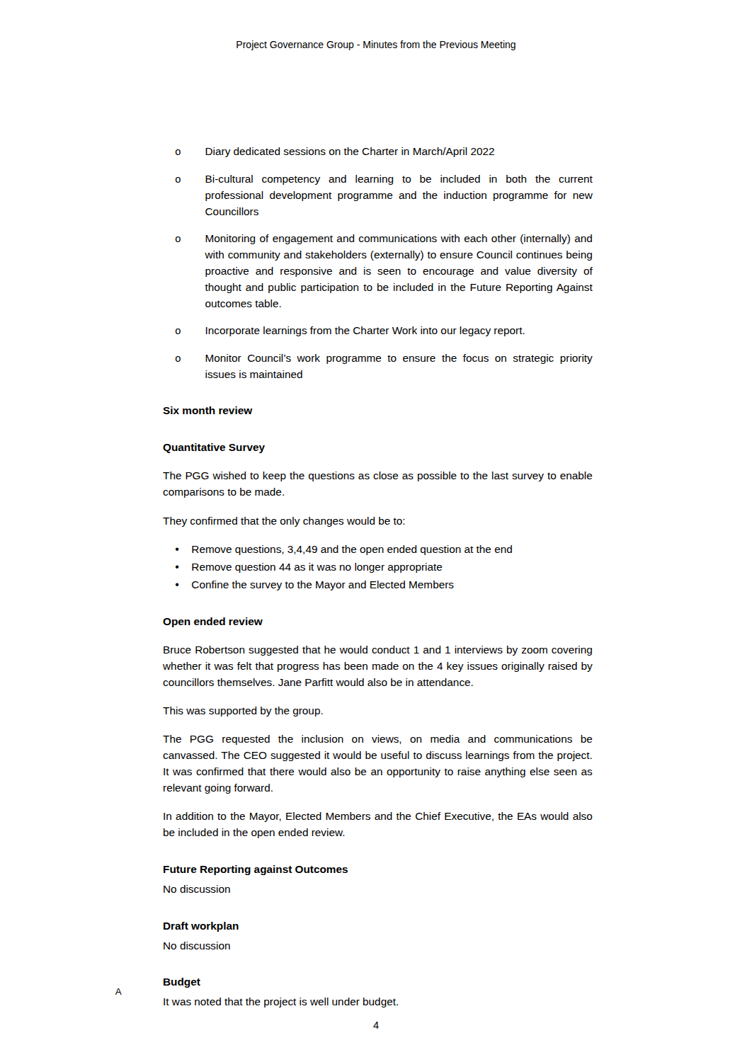Project Governance Group - Minutes from the Previous Meeting
Diary dedicated sessions on the Charter in March/April 2022
Bi-cultural competency and learning to be included in both the current professional development programme and the induction programme for new Councillors
Monitoring of engagement and communications with each other (internally) and with community and stakeholders (externally) to ensure Council continues being proactive and responsive and is seen to encourage and value diversity of thought and public participation to be included in the Future Reporting Against outcomes table.
Incorporate learnings from the Charter Work into our legacy report.
Monitor Council’s work programme to ensure the focus on strategic priority issues is maintained
Six month review
Quantitative Survey
The PGG wished to keep the questions as close as possible to the last survey to enable comparisons to be made.
They confirmed that the only changes would be to:
Remove questions, 3,4,49 and the open ended question at the end
Remove question 44 as it was no longer appropriate
Confine the survey to the Mayor and Elected Members
Open ended review
Bruce Robertson suggested that he would conduct 1 and 1 interviews by zoom covering whether it was felt that progress has been made on the 4 key issues originally raised by councillors themselves. Jane Parfitt would also be in attendance.
This was supported by the group.
The PGG requested the inclusion on views, on media and communications be canvassed. The CEO suggested it would be useful to discuss learnings from the project. It was confirmed that there would also be an opportunity to raise anything else seen as relevant going forward.
In addition to the Mayor, Elected Members and the Chief Executive, the EAs would also be included in the open ended review.
Future Reporting against Outcomes
No discussion
Draft workplan
No discussion
Budget
It was noted that the project is well under budget.
A
4